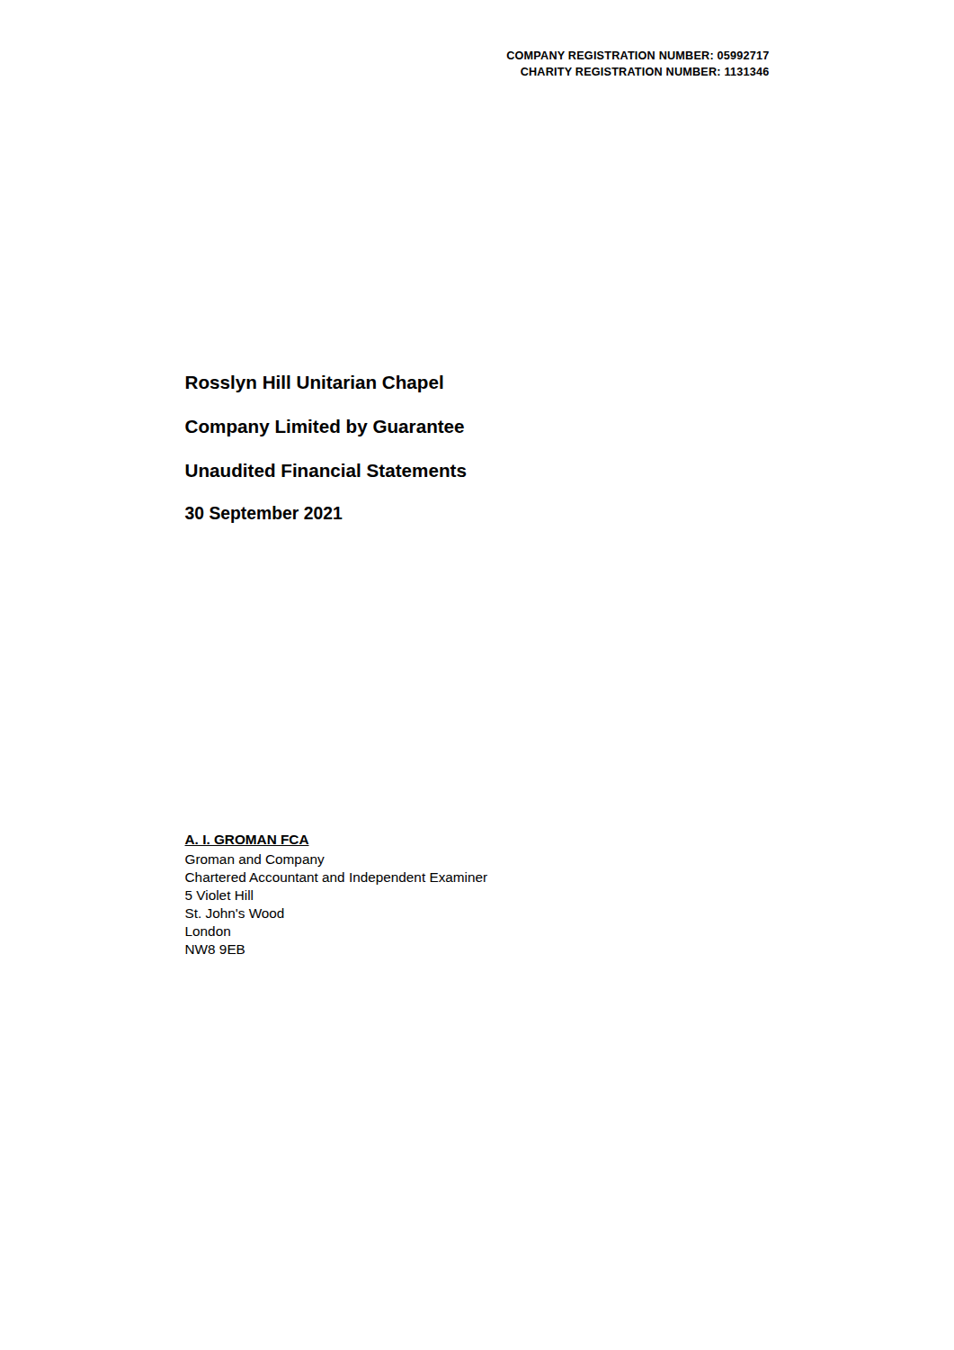COMPANY REGISTRATION NUMBER: 05992717
CHARITY REGISTRATION NUMBER: 1131346
Rosslyn Hill Unitarian Chapel
Company Limited by Guarantee
Unaudited Financial Statements
30 September 2021
A. I. GROMAN FCA
Groman and Company
Chartered Accountant and Independent Examiner
5 Violet Hill
St. John's Wood
London
NW8 9EB